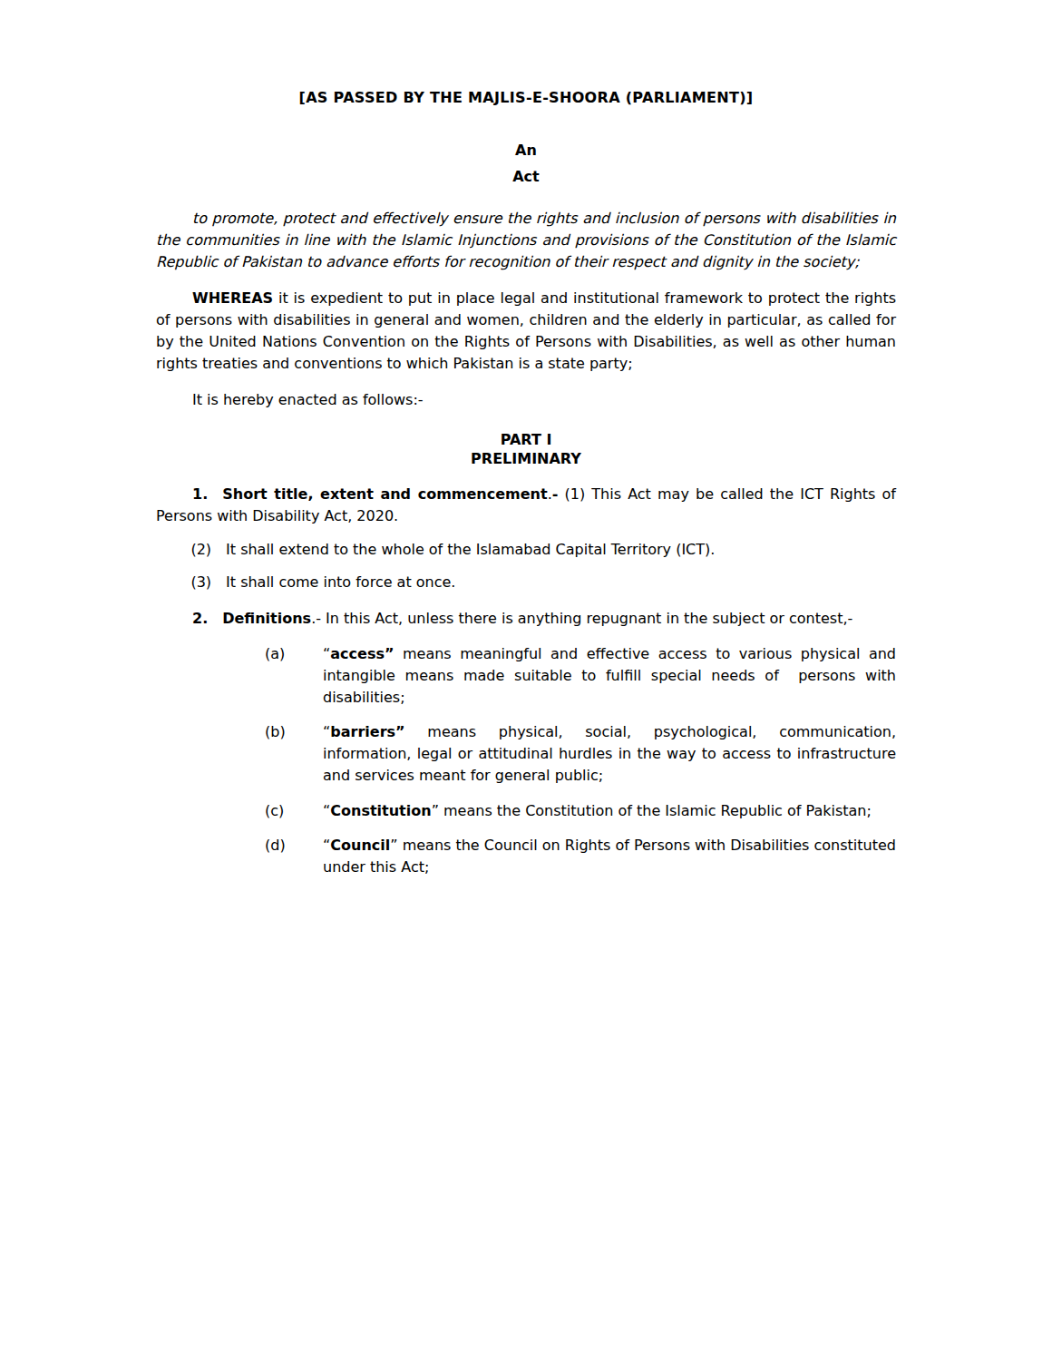[AS PASSED BY THE MAJLIS-E-SHOORA (PARLIAMENT)]
An
Act
to promote, protect and effectively ensure the rights and inclusion of persons with disabilities in the communities in line with the Islamic Injunctions and provisions of the Constitution of the Islamic Republic of Pakistan to advance efforts for recognition of their respect and dignity in the society;
WHEREAS it is expedient to put in place legal and institutional framework to protect the rights of persons with disabilities in general and women, children and the elderly in particular, as called for by the United Nations Convention on the Rights of Persons with Disabilities, as well as other human rights treaties and conventions to which Pakistan is a state party;
It is hereby enacted as follows:-
PART I
PRELIMINARY
1. Short title, extent and commencement.- (1) This Act may be called the ICT Rights of Persons with Disability Act, 2020.
(2) It shall extend to the whole of the Islamabad Capital Territory (ICT).
(3) It shall come into force at once.
2. Definitions.- In this Act, unless there is anything repugnant in the subject or contest,-
(a)“access” means meaningful and effective access to various physical and intangible means made suitable to fulfill special needs of persons with disabilities;
(b)“barriers” means physical, social, psychological, communication, information, legal or attitudinal hurdles in the way to access to infrastructure and services meant for general public;
(c)“Constitution” means the Constitution of the Islamic Republic of Pakistan;
(d)“Council” means the Council on Rights of Persons with Disabilities constituted under this Act;